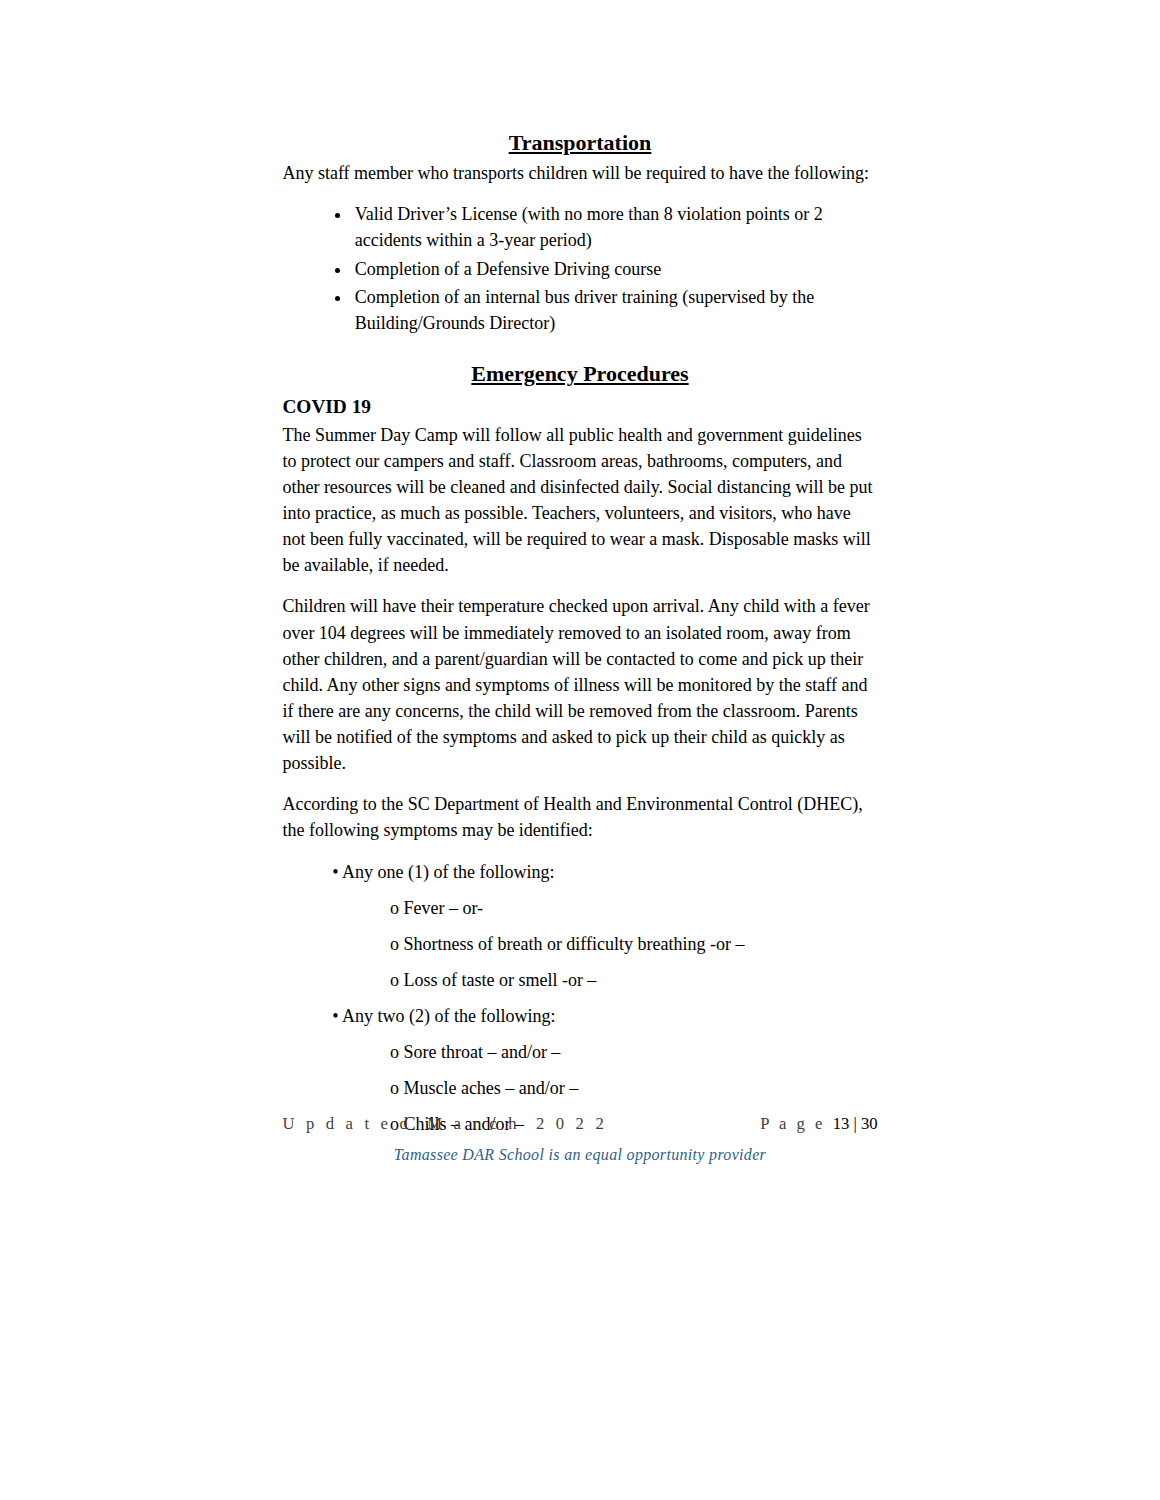Transportation
Any staff member who transports children will be required to have the following:
Valid Driver’s License (with no more than 8 violation points or 2 accidents within a 3-year period)
Completion of a Defensive Driving course
Completion of an internal bus driver training (supervised by the Building/Grounds Director)
Emergency Procedures
COVID 19
The Summer Day Camp will follow all public health and government guidelines to protect our campers and staff. Classroom areas, bathrooms, computers, and other resources will be cleaned and disinfected daily. Social distancing will be put into practice, as much as possible. Teachers, volunteers, and visitors, who have not been fully vaccinated, will be required to wear a mask. Disposable masks will be available, if needed.
Children will have their temperature checked upon arrival. Any child with a fever over 104 degrees will be immediately removed to an isolated room, away from other children, and a parent/guardian will be contacted to come and pick up their child. Any other signs and symptoms of illness will be monitored by the staff and if there are any concerns, the child will be removed from the classroom. Parents will be notified of the symptoms and asked to pick up their child as quickly as possible.
According to the SC Department of Health and Environmental Control (DHEC), the following symptoms may be identified:
• Any one (1) of the following:
o Fever – or-
o Shortness of breath or difficulty breathing -or –
o Loss of taste or smell -or –
• Any two (2) of the following:
o Sore throat – and/or –
o Muscle aches – and/or –
o Chills – and/or –
U p d a t e d M a r c h 2 0 2 2 P a g e 13 | 30
Tamassee DAR School is an equal opportunity provider